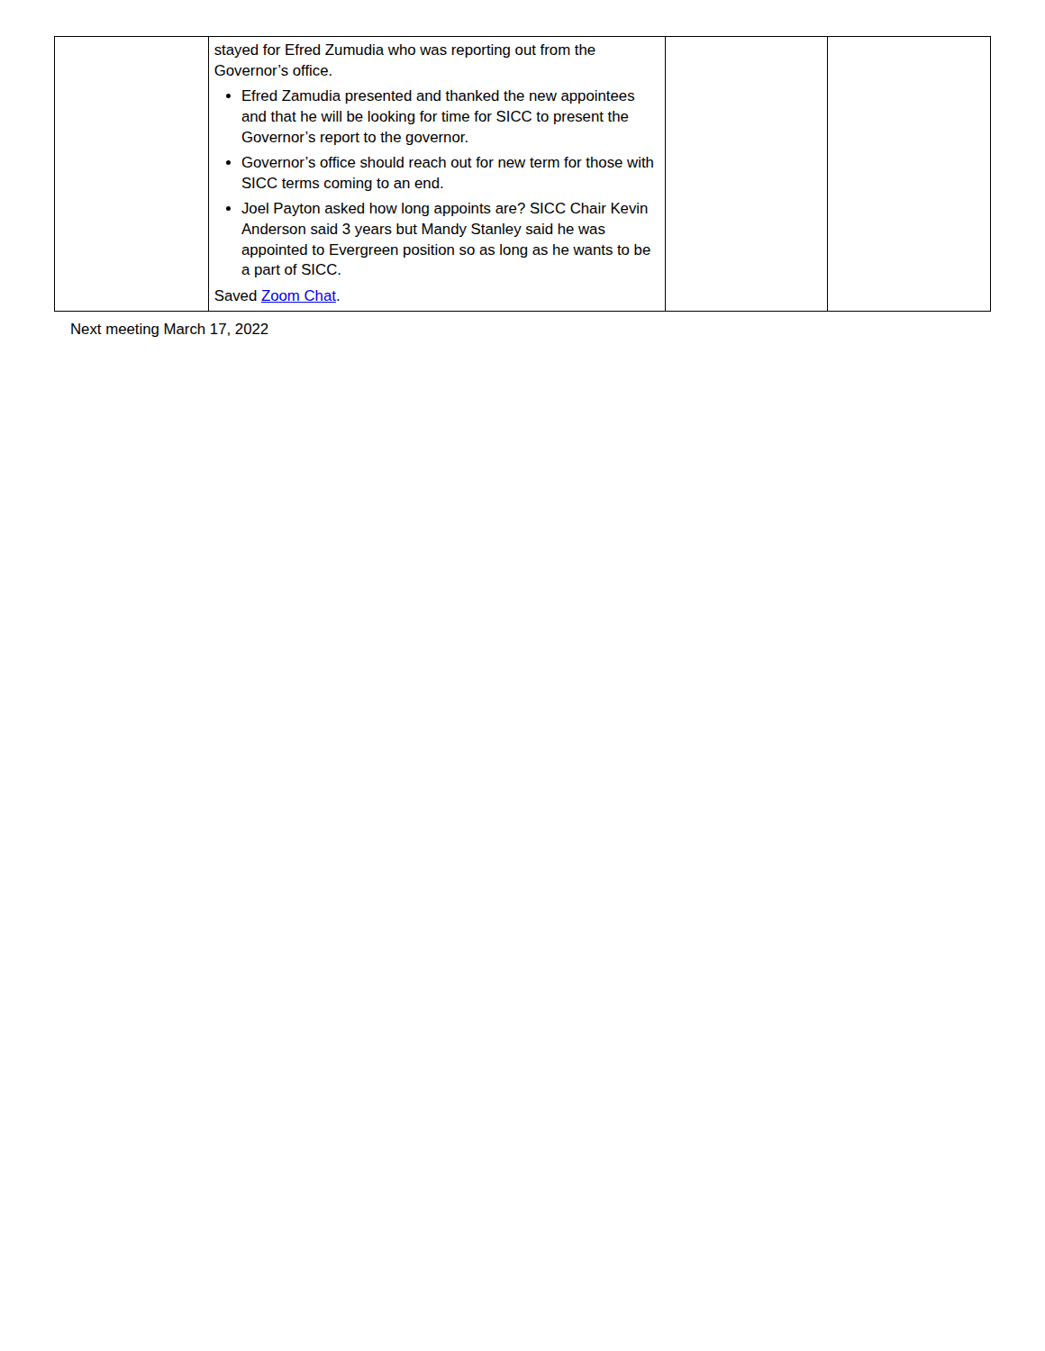| | stayed for Efred Zumudia who was reporting out from the Governor’s office. Efred Zamudia presented and thanked the new appointees and that he will be looking for time for SICC to present the Governor’s report to the governor. Governor’s office should reach out for new term for those with SICC terms coming to an end. Joel Payton asked how long appoints are? SICC Chair Kevin Anderson said 3 years but Mandy Stanley said he was appointed to Evergreen position so as long as he wants to be a part of SICC. Saved Zoom Chat . | | |
Next meeting March 17, 2022